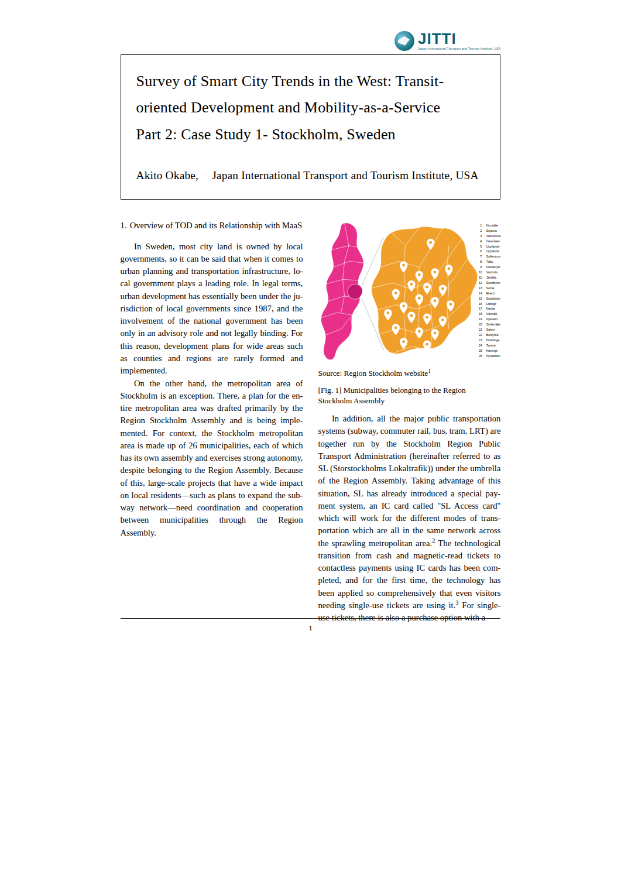JITTI Japan International Transport and Tourism Institute, USA
Survey of Smart City Trends in the West: Transit-oriented Development and Mobility-as-a-Service
Part 2: Case Study 1- Stockholm, Sweden
Akito Okabe, Japan International Transport and Tourism Institute, USA
1. Overview of TOD and its Relationship with MaaS
In Sweden, most city land is owned by local governments, so it can be said that when it comes to urban planning and transportation infrastructure, local government plays a leading role. In legal terms, urban development has essentially been under the jurisdiction of local governments since 1987, and the involvement of the national government has been only in an advisory role and not legally binding. For this reason, development plans for wide areas such as counties and regions are rarely formed and implemented.
On the other hand, the metropolitan area of Stockholm is an exception. There, a plan for the entire metropolitan area was drafted primarily by the Region Stockholm Assembly and is being implemented. For context, the Stockholm metropolitan area is made up of 26 municipalities, each of which has its own assembly and exercises strong autonomy, despite belonging to the Region Assembly. Because of this, large-scale projects that have a wide impact on local residents—such as plans to expand the subway network—need coordination and cooperation between municipalities through the Region Assembly.
1Norrtälje 2Sigtuna 3Vallentuna 4Österåker 5Upplands-Bro 6Upplands Väsby 7Sollentuna 8Täby 9Danderyd 10Vaxholm 11Järfälla 12Sundbyberg 13Solna 14Ekerö 15Stockholm 16Lidingö 17Nacka 18Värmdö 19Nykvarn 20Södertälje 21Salem 22Botkyrka 23Huddinge 24Tyresö 25Haninge 26Nynäshamn
Source: Region Stockholm website1
[Fig. 1] Municipalities belonging to the Region Stockholm Assembly
In addition, all the major public transportation systems (subway, commuter rail, bus, tram, LRT) are together run by the Stockholm Region Public Transport Administration (hereinafter referred to as SL (Storstockholms Lokaltrafik)) under the umbrella of the Region Assembly. Taking advantage of this situation, SL has already introduced a special payment system, an IC card called "SL Access card" which will work for the different modes of transportation which are all in the same network across the sprawling metropolitan area.2 The technological transition from cash and magnetic-read tickets to contactless payments using IC cards has been completed, and for the first time, the technology has been applied so comprehensively that even visitors needing single-use tickets are using it.3 For single-use tickets, there is also a purchase option with a
1